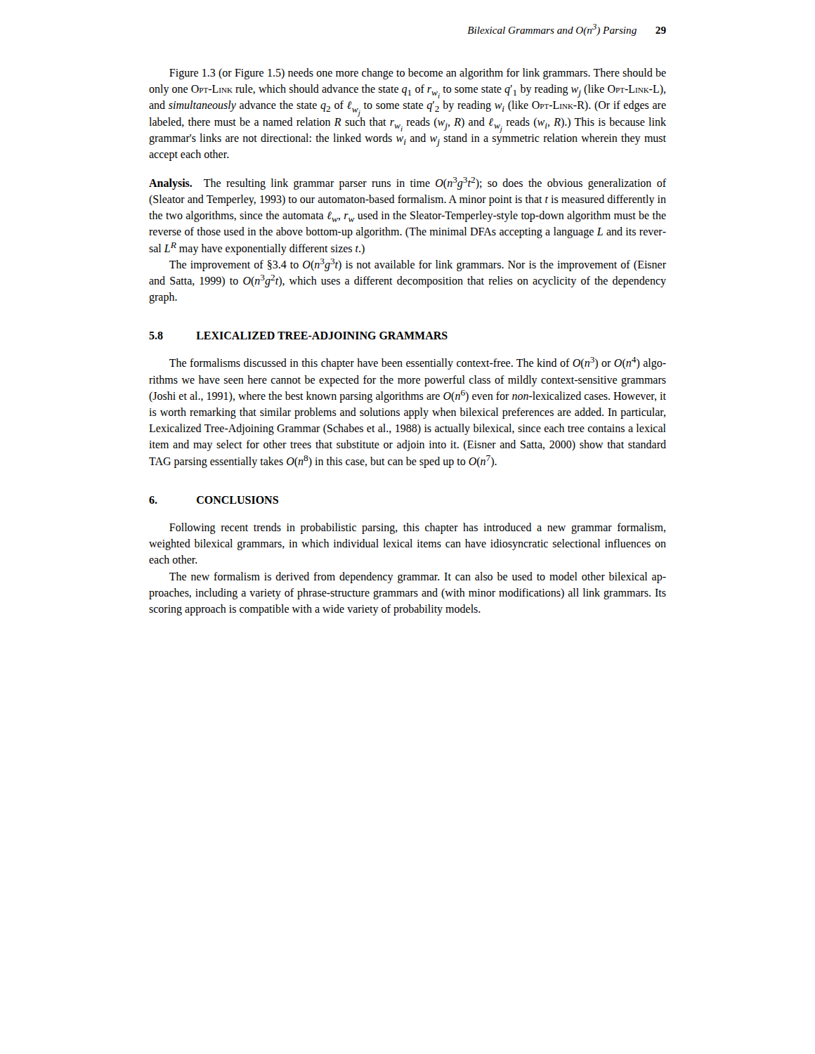Bilexical Grammars and O(n3) Parsing 29
Figure 1.3 (or Figure 1.5) needs one more change to become an algorithm for link grammars. There should be only one Opt-Link rule, which should advance the state q1 of rwi to some state q′1 by reading wj (like Opt-Link-L), and simultaneously advance the state q2 of ℓwj to some state q′2 by reading wi (like Opt-Link-R). (Or if edges are labeled, there must be a named relation R such that rwi reads (wj, R) and ℓwj reads (wi, R).) This is because link grammar's links are not directional: the linked words wi and wj stand in a symmetric relation wherein they must accept each other.
Analysis. The resulting link grammar parser runs in time O(n3g3t2); so does the obvious generalization of (Sleator and Temperley, 1993) to our automaton-based formalism. A minor point is that t is measured differently in the two algorithms, since the automata ℓw, rw used in the Sleator-Temperley-style top-down algorithm must be the reverse of those used in the above bottom-up algorithm. (The minimal DFAs accepting a language L and its reversal LR may have exponentially different sizes t.)
The improvement of §3.4 to O(n3g3t) is not available for link grammars. Nor is the improvement of (Eisner and Satta, 1999) to O(n3g2t), which uses a different decomposition that relies on acyclicity of the dependency graph.
5.8 LEXICALIZED TREE-ADJOINING GRAMMARS
The formalisms discussed in this chapter have been essentially context-free. The kind of O(n3) or O(n4) algorithms we have seen here cannot be expected for the more powerful class of mildly context-sensitive grammars (Joshi et al., 1991), where the best known parsing algorithms are O(n6) even for non-lexicalized cases. However, it is worth remarking that similar problems and solutions apply when bilexical preferences are added. In particular, Lexicalized Tree-Adjoining Grammar (Schabes et al., 1988) is actually bilexical, since each tree contains a lexical item and may select for other trees that substitute or adjoin into it. (Eisner and Satta, 2000) show that standard TAG parsing essentially takes O(n8) in this case, but can be sped up to O(n7).
6. CONCLUSIONS
Following recent trends in probabilistic parsing, this chapter has introduced a new grammar formalism, weighted bilexical grammars, in which individual lexical items can have idiosyncratic selectional influences on each other.
The new formalism is derived from dependency grammar. It can also be used to model other bilexical approaches, including a variety of phrase-structure grammars and (with minor modifications) all link grammars. Its scoring approach is compatible with a wide variety of probability models.